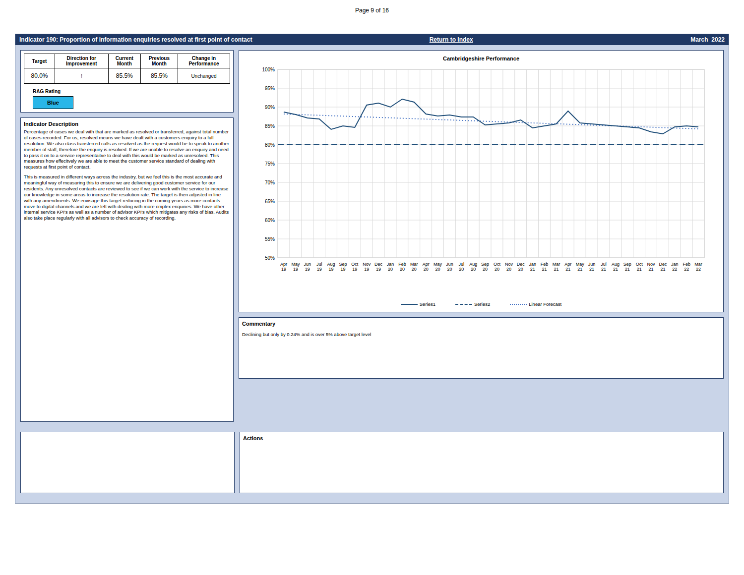Page 9 of 16
Indicator 190: Proportion of information enquiries resolved at first point of contact
Return to Index
March 2022
| Target | Direction for Improvement | Current Month | Previous Month | Change in Performance |
| --- | --- | --- | --- | --- |
| 80.0% | ↑ | 85.5% | 85.5% | Unchanged |
RAG Rating
Blue
Indicator Description
Percentage of cases we deal with that are marked as resolved or transferred, against total number of cases recorded. For us, resolved means we have dealt with a customers enquiry to a full resolution. We also class transferred calls as resolved as the request would be to speak to another member of staff, therefore the enquiry is resolved. If we are unable to resolve an enquiry and need to pass it on to a service representaitve to deal with this would be marked as unresolved. This measures how effecitvely we are able to meet the customer service standard of dealing with requests at first point of contact.
This is measured in different ways across the industry, but we feel this is the most accurate and meaningful way of measuring this to ensure we are delivering good customer service for our residents. Any unresolved contacts are reviewed to see if we can work with the service to increase our knowledge in some areas to increase the resolution rate. The target is then adjusted in line with any amendments. We envisage this target reducing in the coming years as more contacts move to digital channels and we are left with dealing with more cmplex enquiries. We have other internal service KPI's as well as a number of advisor KPI's which mitigates any risks of bias. Audits also take place regularly with all advisors to check accuracy of recording.
Cambridgeshire Performance
100% 95% 90% 85% 80% 75% 70% 65% 60% 55% 50% Apr19 May19 Jun19 Jul19 Aug19 Sep19 Oct19 Nov19 Dec19 Jan20 Feb20 Mar20 Apr20 May20 Jun20 Jul20 Aug20 Sep20 Oct20 Nov20 Dec20 Jan21 Feb21 Mar21 Apr21 May21 Jun21 Jul21 Aug21 Sep21 Oct21 Nov21 Dec21 Jan22 Feb22 Mar22
Series1
Series2
Linear Forecast
Commentary
Declining but only by 0.24% and is over 5% above target level
Actions